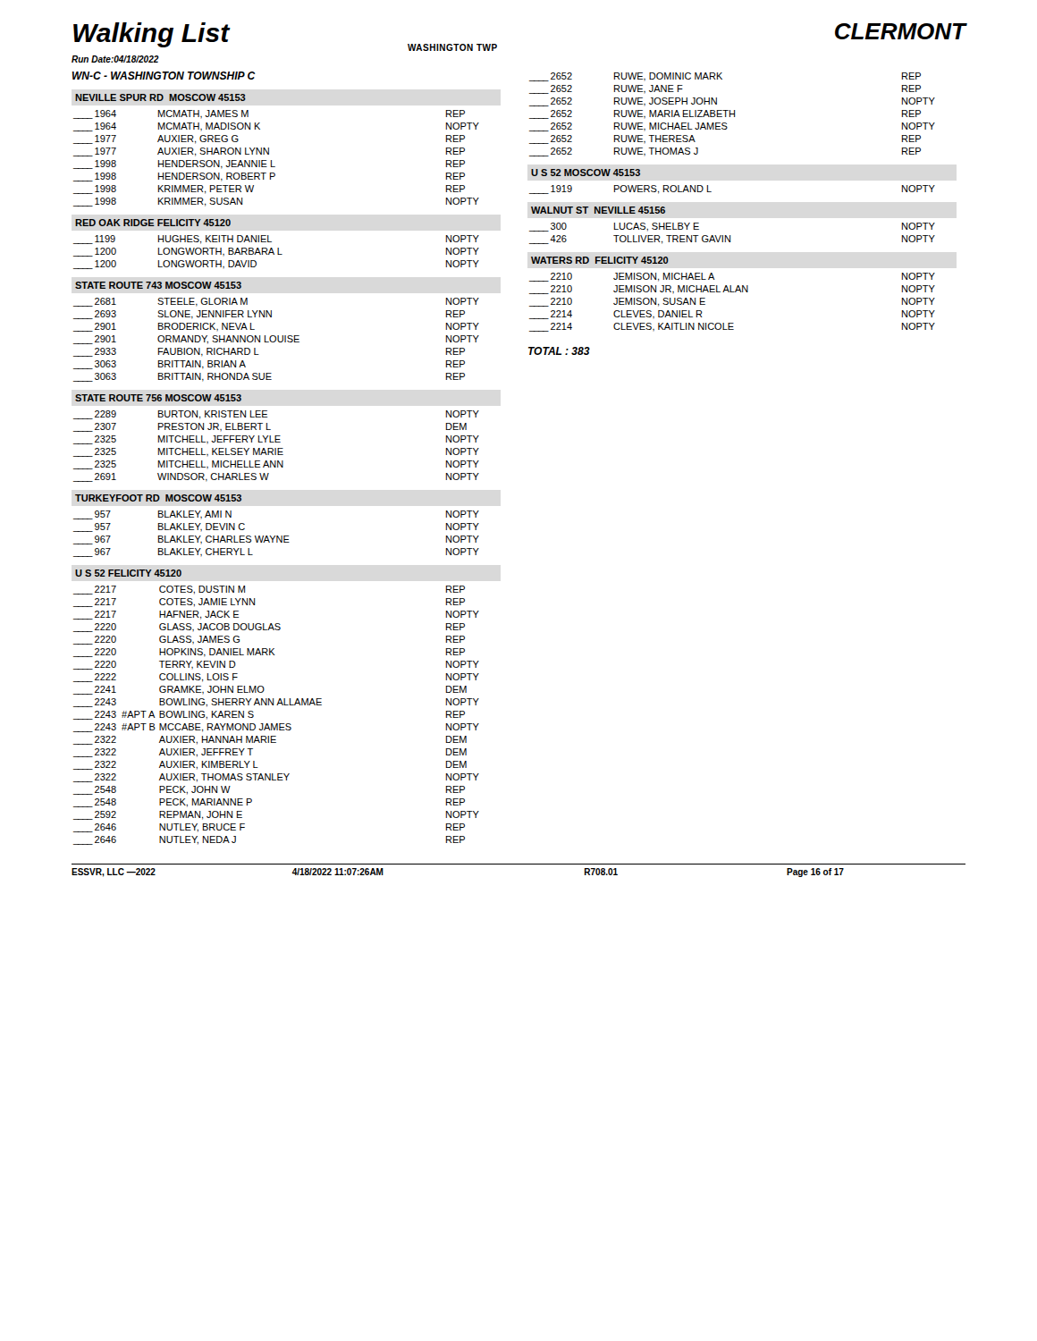Walking List CLERMONT
WASHINGTON TWP
Run Date:04/18/2022
WN-C - WASHINGTON TOWNSHIP C
NEVILLE SPUR RD MOSCOW 45153
| ____ 1964 | MCMATH, JAMES M | REP |
| ____ 1964 | MCMATH, MADISON K | NOPTY |
| ____ 1977 | AUXIER, GREG G | REP |
| ____ 1977 | AUXIER, SHARON LYNN | REP |
| ____ 1998 | HENDERSON, JEANNIE L | REP |
| ____ 1998 | HENDERSON, ROBERT P | REP |
| ____ 1998 | KRIMMER, PETER W | REP |
| ____ 1998 | KRIMMER, SUSAN | NOPTY |
RED OAK RIDGE FELICITY 45120
| ____ 1199 | HUGHES, KEITH DANIEL | NOPTY |
| ____ 1200 | LONGWORTH, BARBARA L | NOPTY |
| ____ 1200 | LONGWORTH, DAVID | NOPTY |
STATE ROUTE 743 MOSCOW 45153
| ____ 2681 | STEELE, GLORIA M | NOPTY |
| ____ 2693 | SLONE, JENNIFER LYNN | REP |
| ____ 2901 | BRODERICK, NEVA L | NOPTY |
| ____ 2901 | ORMANDY, SHANNON LOUISE | NOPTY |
| ____ 2933 | FAUBION, RICHARD L | REP |
| ____ 3063 | BRITTAIN, BRIAN A | REP |
| ____ 3063 | BRITTAIN, RHONDA SUE | REP |
STATE ROUTE 756 MOSCOW 45153
| ____ 2289 | BURTON, KRISTEN LEE | NOPTY |
| ____ 2307 | PRESTON JR, ELBERT L | DEM |
| ____ 2325 | MITCHELL, JEFFERY LYLE | NOPTY |
| ____ 2325 | MITCHELL, KELSEY MARIE | NOPTY |
| ____ 2325 | MITCHELL, MICHELLE ANN | NOPTY |
| ____ 2691 | WINDSOR, CHARLES W | NOPTY |
TURKEYFOOT RD MOSCOW 45153
| ____ 957 | BLAKLEY, AMI N | NOPTY |
| ____ 957 | BLAKLEY, DEVIN C | NOPTY |
| ____ 967 | BLAKLEY, CHARLES WAYNE | NOPTY |
| ____ 967 | BLAKLEY, CHERYL L | NOPTY |
U S 52 FELICITY 45120
| ____ 2217 | COTES, DUSTIN M | REP |
| ____ 2217 | COTES, JAMIE LYNN | REP |
| ____ 2217 | HAFNER, JACK E | NOPTY |
| ____ 2220 | GLASS, JACOB DOUGLAS | REP |
| ____ 2220 | GLASS, JAMES G | REP |
| ____ 2220 | HOPKINS, DANIEL MARK | REP |
| ____ 2220 | TERRY, KEVIN D | NOPTY |
| ____ 2222 | COLLINS, LOIS F | NOPTY |
| ____ 2241 | GRAMKE, JOHN ELMO | DEM |
| ____ 2243 | BOWLING, SHERRY ANN ALLAMAE | NOPTY |
| ____ 2243 #APT A | BOWLING, KAREN S | REP |
| ____ 2243 #APT B | MCCABE, RAYMOND JAMES | NOPTY |
| ____ 2322 | AUXIER, HANNAH MARIE | DEM |
| ____ 2322 | AUXIER, JEFFREY T | DEM |
| ____ 2322 | AUXIER, KIMBERLY L | DEM |
| ____ 2322 | AUXIER, THOMAS STANLEY | NOPTY |
| ____ 2548 | PECK, JOHN W | REP |
| ____ 2548 | PECK, MARIANNE P | REP |
| ____ 2592 | REPMAN, JOHN E | NOPTY |
| ____ 2646 | NUTLEY, BRUCE F | REP |
| ____ 2646 | NUTLEY, NEDA J | REP |
| ____ 2652 | RUWE, DOMINIC MARK | REP |
| ____ 2652 | RUWE, JANE F | REP |
| ____ 2652 | RUWE, JOSEPH JOHN | NOPTY |
| ____ 2652 | RUWE, MARIA ELIZABETH | REP |
| ____ 2652 | RUWE, MICHAEL JAMES | NOPTY |
| ____ 2652 | RUWE, THERESA | REP |
| ____ 2652 | RUWE, THOMAS J | REP |
U S 52 MOSCOW 45153
| ____ 1919 | POWERS, ROLAND L | NOPTY |
WALNUT ST NEVILLE 45156
| ____ 300 | LUCAS, SHELBY E | NOPTY |
| ____ 426 | TOLLIVER, TRENT GAVIN | NOPTY |
WATERS RD FELICITY 45120
| ____ 2210 | JEMISON, MICHAEL A | NOPTY |
| ____ 2210 | JEMISON JR, MICHAEL ALAN | NOPTY |
| ____ 2210 | JEMISON, SUSAN E | NOPTY |
| ____ 2214 | CLEVES, DANIEL R | NOPTY |
| ____ 2214 | CLEVES, KAITLIN NICOLE | NOPTY |
TOTAL : 383
ESSVR, LLC —2022
4/18/2022 11:07:26AM
R708.01
Page 16 of 17